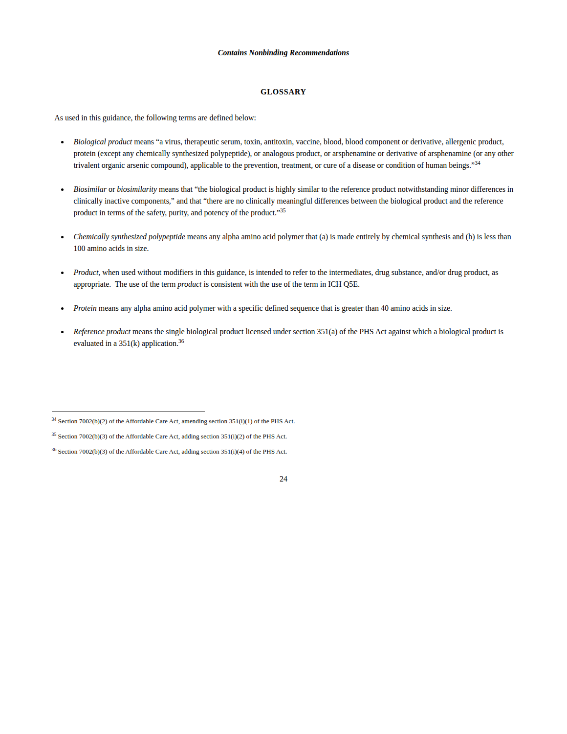Contains Nonbinding Recommendations
GLOSSARY
As used in this guidance, the following terms are defined below:
Biological product means “a virus, therapeutic serum, toxin, antitoxin, vaccine, blood, blood component or derivative, allergenic product, protein (except any chemically synthesized polypeptide), or analogous product, or arsphenamine or derivative of arsphenamine (or any other trivalent organic arsenic compound), applicable to the prevention, treatment, or cure of a disease or condition of human beings.”34
Biosimilar or biosimilarity means that “the biological product is highly similar to the reference product notwithstanding minor differences in clinically inactive components,” and that “there are no clinically meaningful differences between the biological product and the reference product in terms of the safety, purity, and potency of the product.”35
Chemically synthesized polypeptide means any alpha amino acid polymer that (a) is made entirely by chemical synthesis and (b) is less than 100 amino acids in size.
Product, when used without modifiers in this guidance, is intended to refer to the intermediates, drug substance, and/or drug product, as appropriate. The use of the term product is consistent with the use of the term in ICH Q5E.
Protein means any alpha amino acid polymer with a specific defined sequence that is greater than 40 amino acids in size.
Reference product means the single biological product licensed under section 351(a) of the PHS Act against which a biological product is evaluated in a 351(k) application.36
34 Section 7002(b)(2) of the Affordable Care Act, amending section 351(i)(1) of the PHS Act.
35 Section 7002(b)(3) of the Affordable Care Act, adding section 351(i)(2) of the PHS Act.
36 Section 7002(b)(3) of the Affordable Care Act, adding section 351(i)(4) of the PHS Act.
24